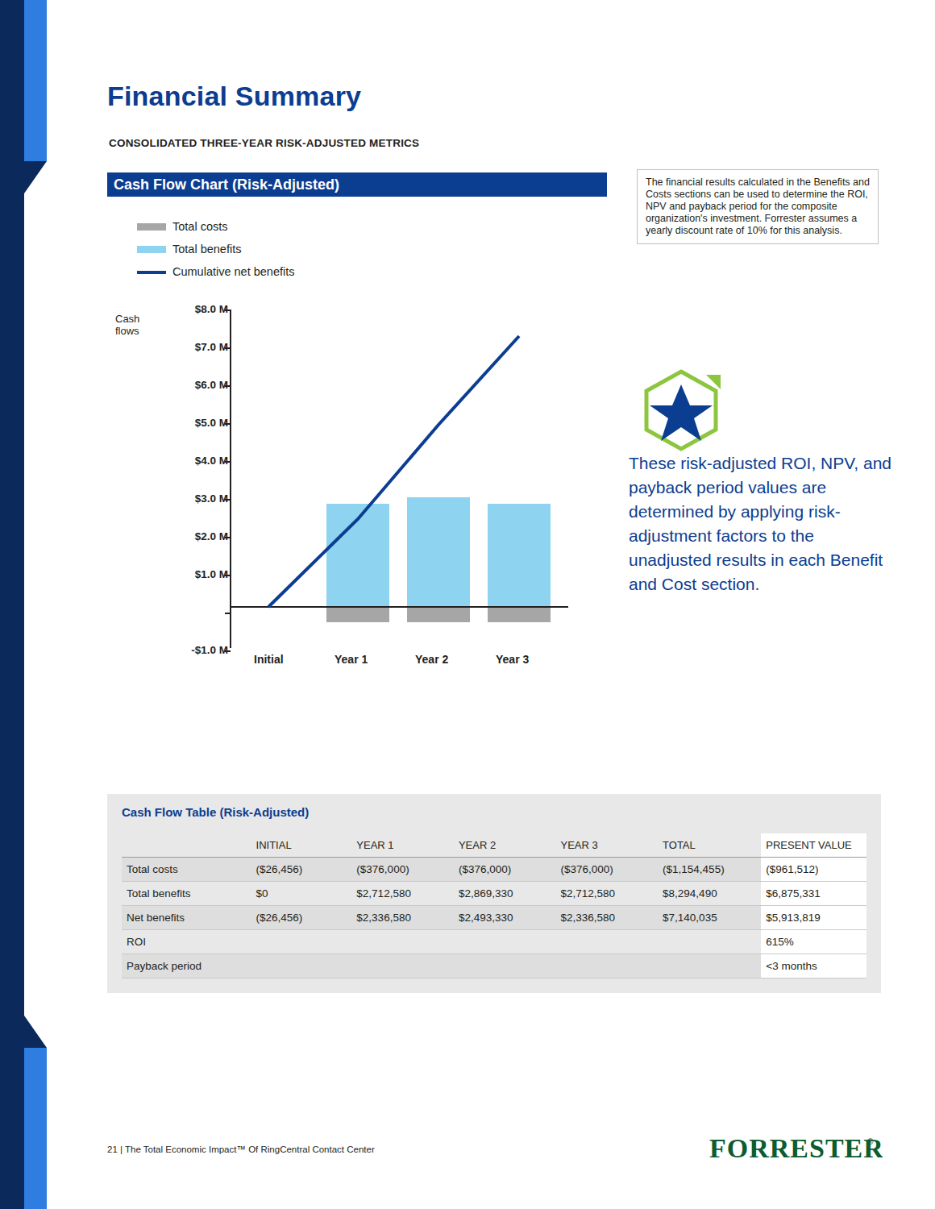Financial Summary
CONSOLIDATED THREE-YEAR RISK-ADJUSTED METRICS
Cash Flow Chart (Risk-Adjusted)
Total costs
Total benefits
Cumulative net benefits
The financial results calculated in the Benefits and Costs sections can be used to determine the ROI, NPV and payback period for the composite organization's investment. Forrester assumes a yearly discount rate of 10% for this analysis.
These risk-adjusted ROI, NPV, and payback period values are determined by applying risk-adjustment factors to the unadjusted results in each Benefit and Cost section.
Cash
flows
$8.0 M
$7.0 M
$6.0 M
$5.0 M
$4.0 M
$3.0 M
$2.0 M
$1.0 M
-$1.0 M
Initial Year 1 Year 2 Year 3
Cash Flow Table (Risk-Adjusted)
| | INITIAL | YEAR 1 | YEAR 2 | YEAR 3 | TOTAL | PRESENT VALUE |
| --- | --- | --- | --- | --- | --- | --- |
| Total costs | ($26,456) | ($376,000) | ($376,000) | ($376,000) | ($1,154,455) | ($961,512) |
| Total benefits | $0 | $2,712,580 | $2,869,330 | $2,712,580 | $8,294,490 | $6,875,331 |
| Net benefits | ($26,456) | $2,336,580 | $2,493,330 | $2,336,580 | $7,140,035 | $5,913,819 |
| ROI | | | | | | 615% |
| Payback period | | | | | | <3 months |
21 | The Total Economic Impact™ Of RingCentral Contact Center
FORRESTER ®